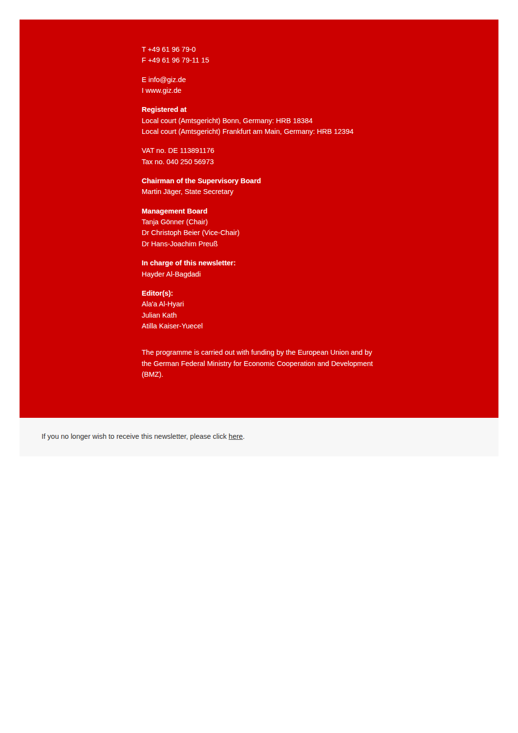T +49 61 96 79-0
F +49 61 96 79-11 15
E info@giz.de
I www.giz.de
Registered at
Local court (Amtsgericht) Bonn, Germany: HRB 18384
Local court (Amtsgericht) Frankfurt am Main, Germany: HRB 12394
VAT no. DE 113891176
Tax no. 040 250 56973
Chairman of the Supervisory Board
Martin Jäger, State Secretary
Management Board
Tanja Gönner (Chair)
Dr Christoph Beier (Vice-Chair)
Dr Hans-Joachim Preuß
In charge of this newsletter:
Hayder Al-Bagdadi
Editor(s):
Ala'a Al-Hyari
Julian Kath
Atilla Kaiser-Yuecel
The programme is carried out with funding by the European Union and by the German Federal Ministry for Economic Cooperation and Development (BMZ).
If you no longer wish to receive this newsletter, please click here.